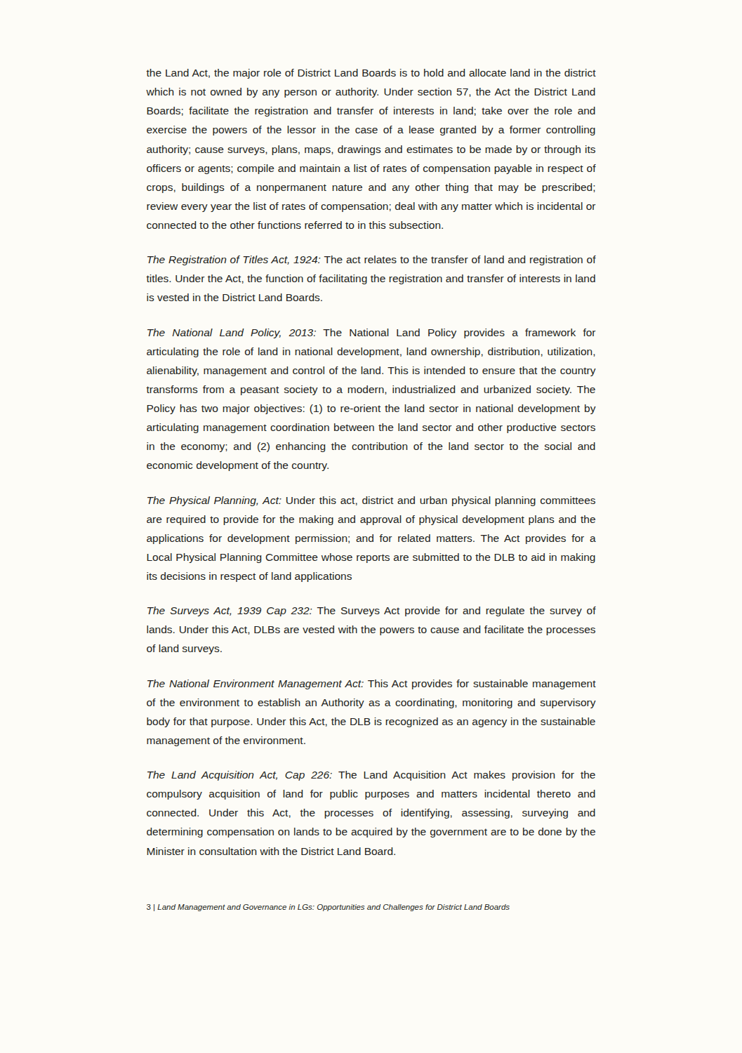the Land Act, the major role of District Land Boards is to hold and allocate land in the district which is not owned by any person or authority. Under section 57, the Act the District Land Boards; facilitate the registration and transfer of interests in land; take over the role and exercise the powers of the lessor in the case of a lease granted by a former controlling authority; cause surveys, plans, maps, drawings and estimates to be made by or through its officers or agents; compile and maintain a list of rates of compensation payable in respect of crops, buildings of a nonpermanent nature and any other thing that may be prescribed; review every year the list of rates of compensation; deal with any matter which is incidental or connected to the other functions referred to in this subsection.
The Registration of Titles Act, 1924: The act relates to the transfer of land and registration of titles. Under the Act, the function of facilitating the registration and transfer of interests in land is vested in the District Land Boards.
The National Land Policy, 2013: The National Land Policy provides a framework for articulating the role of land in national development, land ownership, distribution, utilization, alienability, management and control of the land. This is intended to ensure that the country transforms from a peasant society to a modern, industrialized and urbanized society. The Policy has two major objectives: (1) to re-orient the land sector in national development by articulating management coordination between the land sector and other productive sectors in the economy; and (2) enhancing the contribution of the land sector to the social and economic development of the country.
The Physical Planning, Act: Under this act, district and urban physical planning committees are required to provide for the making and approval of physical development plans and the applications for development permission; and for related matters. The Act provides for a Local Physical Planning Committee whose reports are submitted to the DLB to aid in making its decisions in respect of land applications
The Surveys Act, 1939 Cap 232: The Surveys Act provide for and regulate the survey of lands. Under this Act, DLBs are vested with the powers to cause and facilitate the processes of land surveys.
The National Environment Management Act: This Act provides for sustainable management of the environment to establish an Authority as a coordinating, monitoring and supervisory body for that purpose. Under this Act, the DLB is recognized as an agency in the sustainable management of the environment.
The Land Acquisition Act, Cap 226: The Land Acquisition Act makes provision for the compulsory acquisition of land for public purposes and matters incidental thereto and connected. Under this Act, the processes of identifying, assessing, surveying and determining compensation on lands to be acquired by the government are to be done by the Minister in consultation with the District Land Board.
3 | Land Management and Governance in LGs: Opportunities and Challenges for District Land Boards